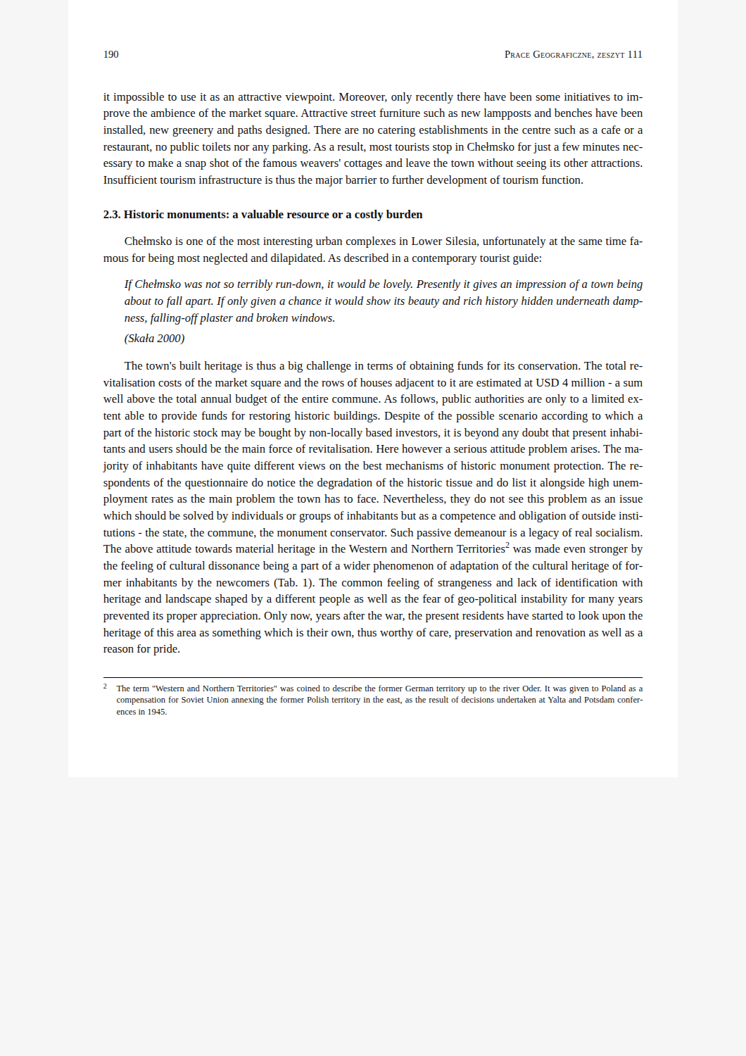190 Prace Geograficzne, zeszyt 111
it impossible to use it as an attractive viewpoint. Moreover, only recently there have been some initiatives to improve the ambience of the market square. Attractive street furniture such as new lampposts and benches have been installed, new greenery and paths designed. There are no catering establishments in the centre such as a cafe or a restaurant, no public toilets nor any parking. As a result, most tourists stop in Chełmsko for just a few minutes necessary to make a snap shot of the famous weavers' cottages and leave the town without seeing its other attractions. Insufficient tourism infrastructure is thus the major barrier to further development of tourism function.
2.3. Historic monuments: a valuable resource or a costly burden
Chełmsko is one of the most interesting urban complexes in Lower Silesia, unfortunately at the same time famous for being most neglected and dilapidated. As described in a contemporary tourist guide:
If Chełmsko was not so terribly run-down, it would be lovely. Presently it gives an impression of a town being about to fall apart. If only given a chance it would show its beauty and rich history hidden underneath dampness, falling-off plaster and broken windows.
(Skała 2000)
The town's built heritage is thus a big challenge in terms of obtaining funds for its conservation. The total revitalisation costs of the market square and the rows of houses adjacent to it are estimated at USD 4 million - a sum well above the total annual budget of the entire commune. As follows, public authorities are only to a limited extent able to provide funds for restoring historic buildings. Despite of the possible scenario according to which a part of the historic stock may be bought by non-locally based investors, it is beyond any doubt that present inhabitants and users should be the main force of revitalisation. Here however a serious attitude problem arises. The majority of inhabitants have quite different views on the best mechanisms of historic monument protection. The respondents of the questionnaire do notice the degradation of the historic tissue and do list it alongside high unemployment rates as the main problem the town has to face. Nevertheless, they do not see this problem as an issue which should be solved by individuals or groups of inhabitants but as a competence and obligation of outside institutions - the state, the commune, the monument conservator. Such passive demeanour is a legacy of real socialism. The above attitude towards material heritage in the Western and Northern Territories2 was made even stronger by the feeling of cultural dissonance being a part of a wider phenomenon of adaptation of the cultural heritage of former inhabitants by the newcomers (Tab. 1). The common feeling of strangeness and lack of identification with heritage and landscape shaped by a different people as well as the fear of geo-political instability for many years prevented its proper appreciation. Only now, years after the war, the present residents have started to look upon the heritage of this area as something which is their own, thus worthy of care, preservation and renovation as well as a reason for pride.
2 The term "Western and Northern Territories" was coined to describe the former German territory up to the river Oder. It was given to Poland as a compensation for Soviet Union annexing the former Polish territory in the east, as the result of decisions undertaken at Yalta and Potsdam conferences in 1945.